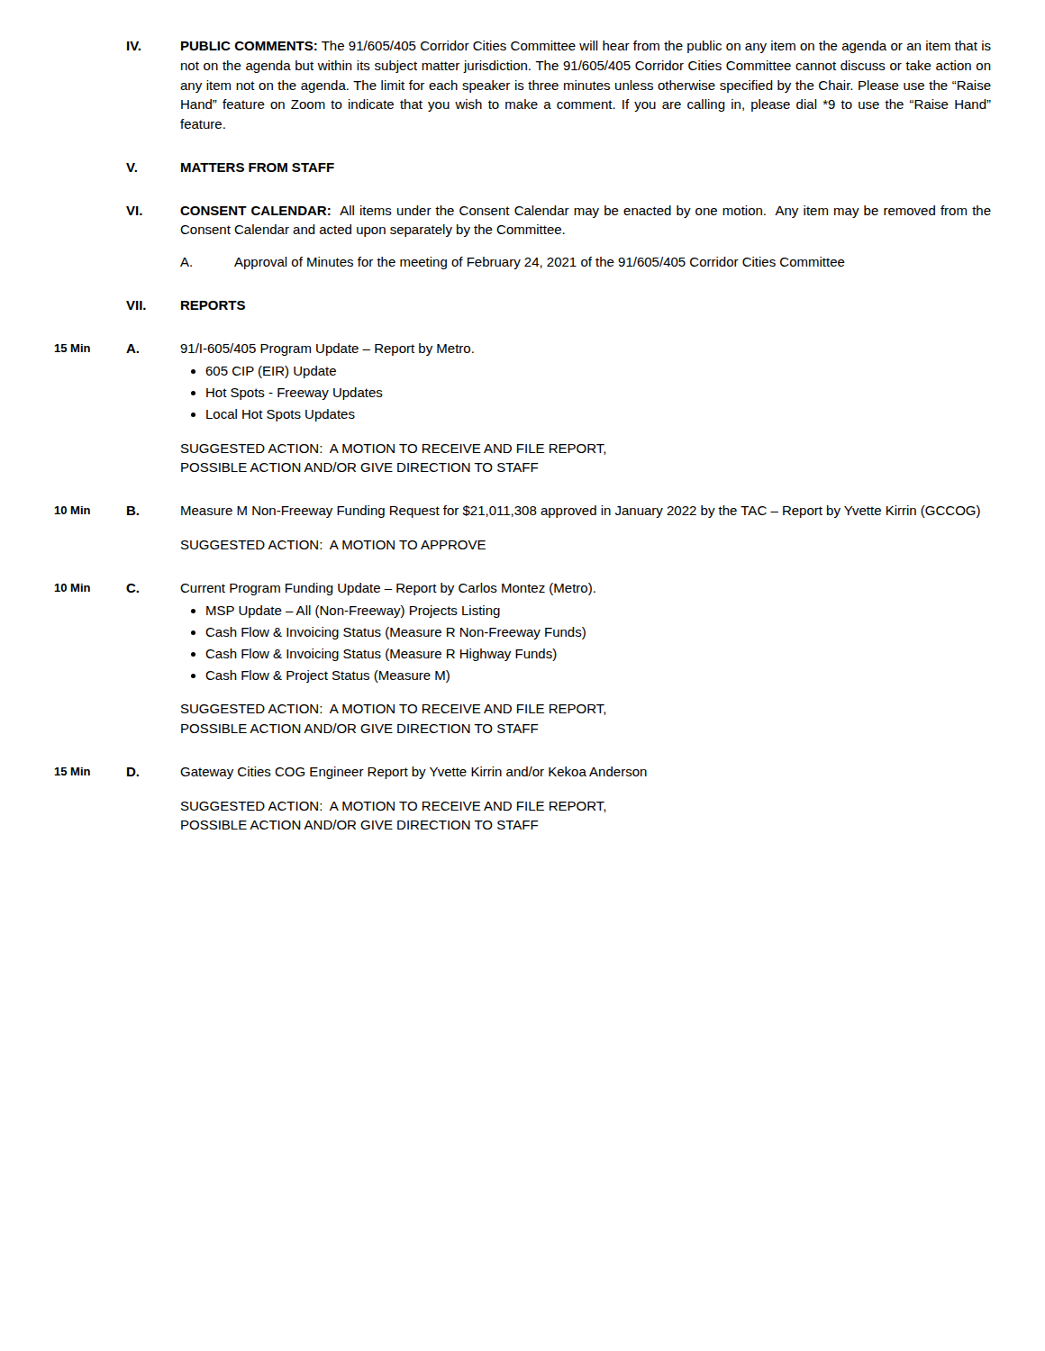IV.
PUBLIC COMMENTS: The 91/605/405 Corridor Cities Committee will hear from the public on any item on the agenda or an item that is not on the agenda but within its subject matter jurisdiction. The 91/605/405 Corridor Cities Committee cannot discuss or take action on any item not on the agenda. The limit for each speaker is three minutes unless otherwise specified by the Chair. Please use the “Raise Hand” feature on Zoom to indicate that you wish to make a comment. If you are calling in, please dial *9 to use the “Raise Hand” feature.
V.
MATTERS FROM STAFF
VI.
CONSENT CALENDAR: All items under the Consent Calendar may be enacted by one motion. Any item may be removed from the Consent Calendar and acted upon separately by the Committee.
A.
Approval of Minutes for the meeting of February 24, 2021 of the 91/605/405 Corridor Cities Committee
VII.
REPORTS
15 Min
A.
91/I-605/405 Program Update – Report by Metro.
605 CIP (EIR) Update
Hot Spots - Freeway Updates
Local Hot Spots Updates
SUGGESTED ACTION: A MOTION TO RECEIVE AND FILE REPORT,
POSSIBLE ACTION AND/OR GIVE DIRECTION TO STAFF
10 Min
B.
Measure M Non-Freeway Funding Request for $21,011,308 approved in January 2022 by the TAC – Report by Yvette Kirrin (GCCOG)
SUGGESTED ACTION: A MOTION TO APPROVE
10 Min
C.
Current Program Funding Update – Report by Carlos Montez (Metro).
MSP Update – All (Non-Freeway) Projects Listing
Cash Flow & Invoicing Status (Measure R Non-Freeway Funds)
Cash Flow & Invoicing Status (Measure R Highway Funds)
Cash Flow & Project Status (Measure M)
SUGGESTED ACTION: A MOTION TO RECEIVE AND FILE REPORT,
POSSIBLE ACTION AND/OR GIVE DIRECTION TO STAFF
15 Min
D.
Gateway Cities COG Engineer Report by Yvette Kirrin and/or Kekoa Anderson
SUGGESTED ACTION: A MOTION TO RECEIVE AND FILE REPORT,
POSSIBLE ACTION AND/OR GIVE DIRECTION TO STAFF